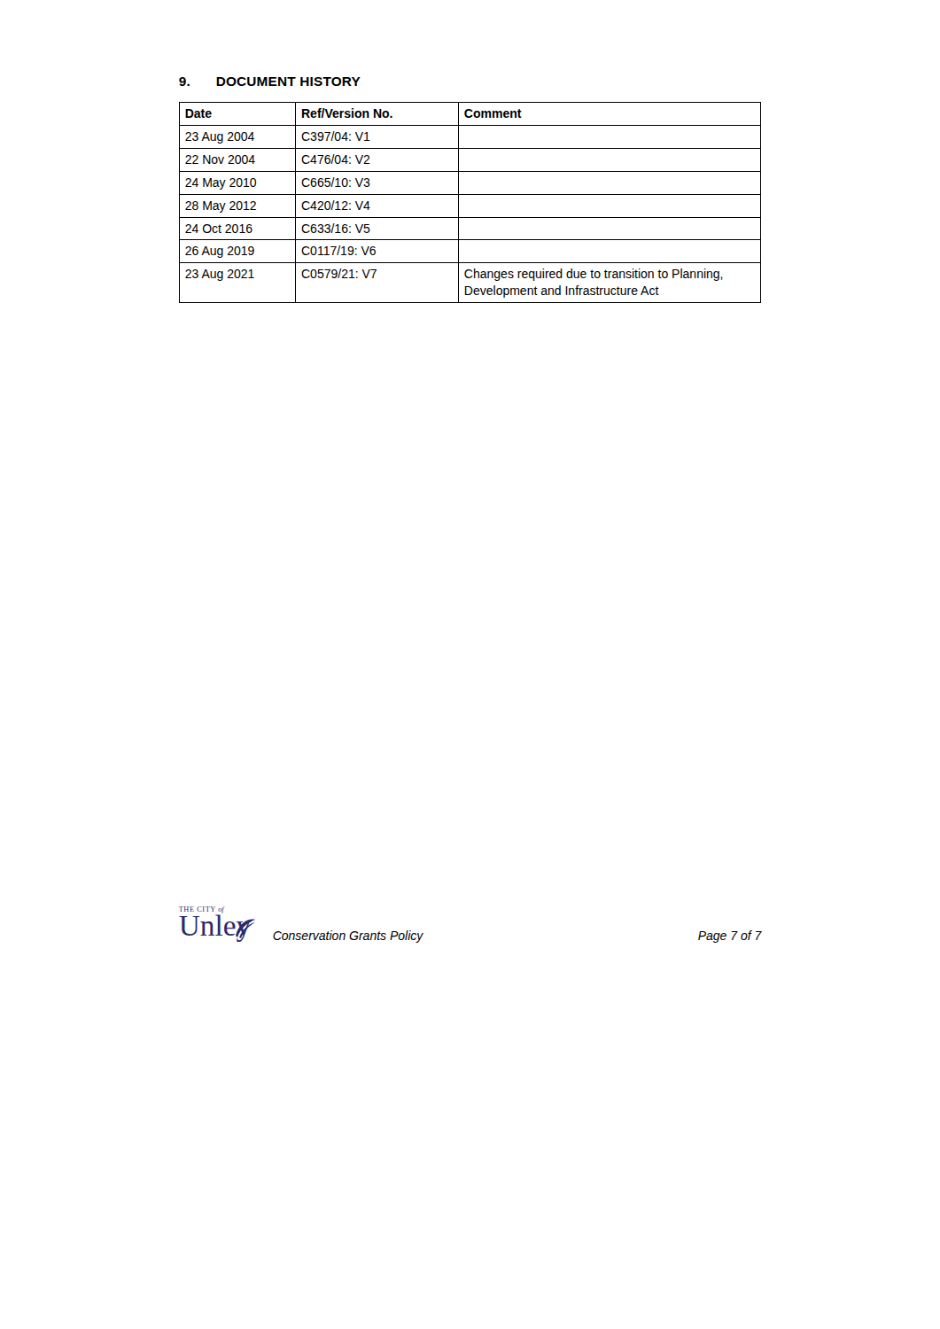9. DOCUMENT HISTORY
| Date | Ref/Version No. | Comment |
| --- | --- | --- |
| 23 Aug 2004 | C397/04: V1 | |
| 22 Nov 2004 | C476/04: V2 | |
| 24 May 2010 | C665/10: V3 | |
| 28 May 2012 | C420/12: V4 | |
| 24 Oct 2016 | C633/16: V5 | |
| 26 Aug 2019 | C0117/19: V6 | |
| 23 Aug 2021 | C0579/21: V7 | Changes required due to transition to Planning, Development and Infrastructure Act |
THE CITY of Unley
Conservation Grants Policy
Page 7 of 7